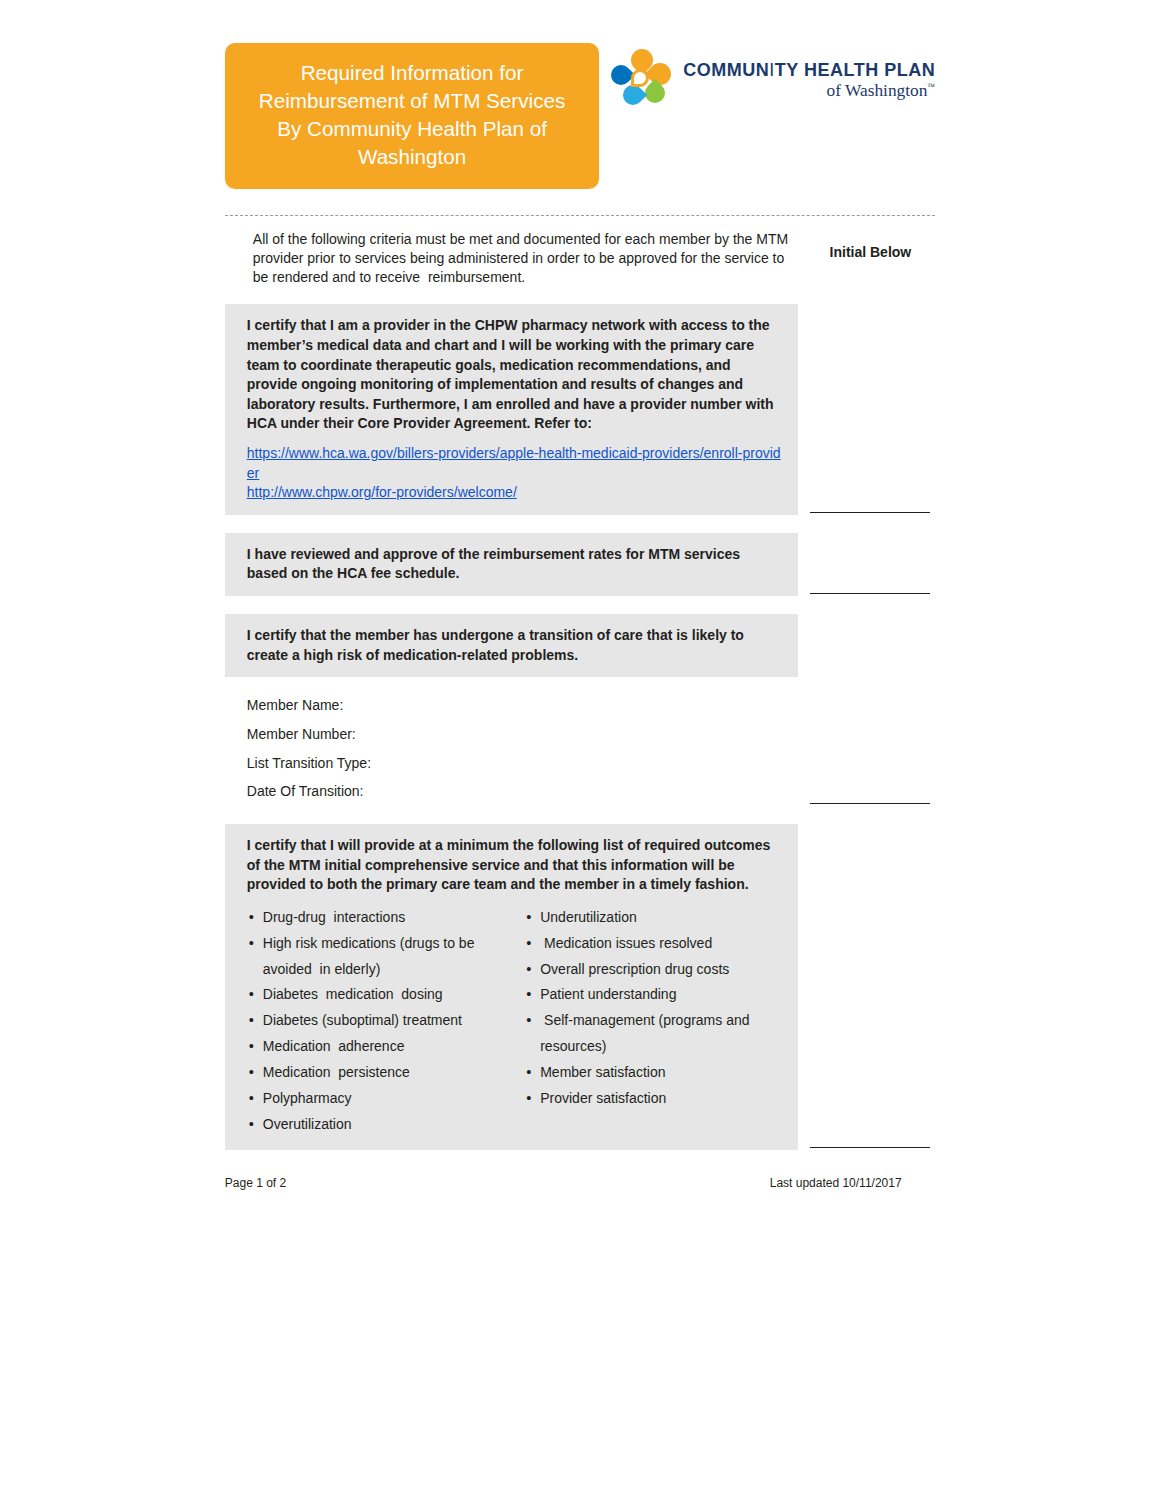Required Information for Reimbursement of MTM Services By Community Health Plan of Washington
COMMUNITY HEALTH PLAN
of Washington™
All of the following criteria must be met and documented for each member by the MTM provider prior to services being administered in order to be approved for the service to be rendered and to receive reimbursement.
Initial Below
I certify that I am a provider in the CHPW pharmacy network with access to the member’s medical data and chart and I will be working with the primary care team to coordinate therapeutic goals, medication recommendations, and provide ongoing monitoring of implementation and results of changes and laboratory results. Furthermore, I am enrolled and have a provider number with HCA under their Core Provider Agreement. Refer to:
https://www.hca.wa.gov/billers-providers/apple-health-medicaid-providers/enroll-provider http://www.chpw.org/for-providers/welcome/
I have reviewed and approve of the reimbursement rates for MTM services based on the HCA fee schedule.
I certify that the member has undergone a transition of care that is likely to create a high risk of medication-related problems.
Member Name:
Member Number:
List Transition Type:
Date Of Transition:
I certify that I will provide at a minimum the following list of required outcomes of the MTM initial comprehensive service and that this information will be provided to both the primary care team and the member in a timely fashion.
Drug-drug interactions
High risk medications (drugs to be avoided in elderly)
Diabetes medication dosing
Diabetes (suboptimal) treatment
Medication adherence
Medication persistence
Polypharmacy
Overutilization
Underutilization
Medication issues resolved
Overall prescription drug costs
Patient understanding
Self-management (programs and resources)
Member satisfaction
Provider satisfaction
Page 1 of 2
Last updated 10/11/2017